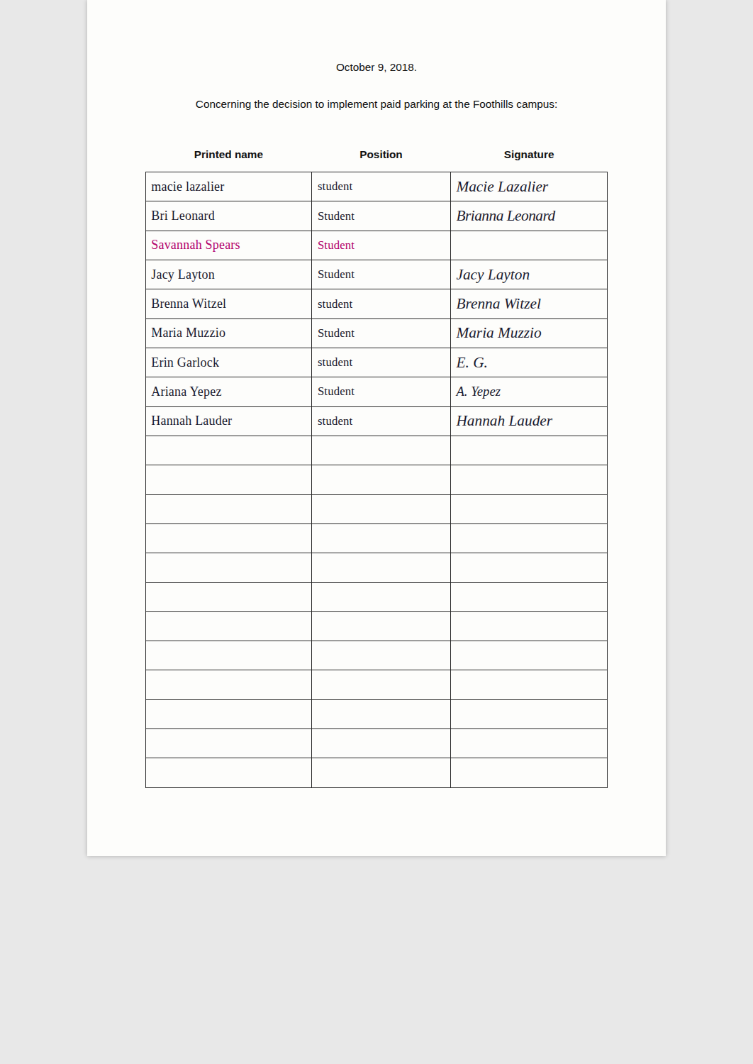October 9, 2018.
Concerning the decision to implement paid parking at the Foothills campus:
| Printed name | Position | Signature |
| --- | --- | --- |
| macie lazalier | student | Macie Lazalier |
| Bri Leonard | Student | Brianna Leonard |
| Savannah Spears | Student | |
| Jacy Layton | Student | Jacy Layton |
| Brenna Witzel | student | Brenna Witzel |
| Maria Muzzio | Student | Maria Muzzio |
| Erin Garlock | student | E. G. |
| Ariana Yepez | Student | A. Yepez |
| Hannah Lauder | student | Hannah Lauder |